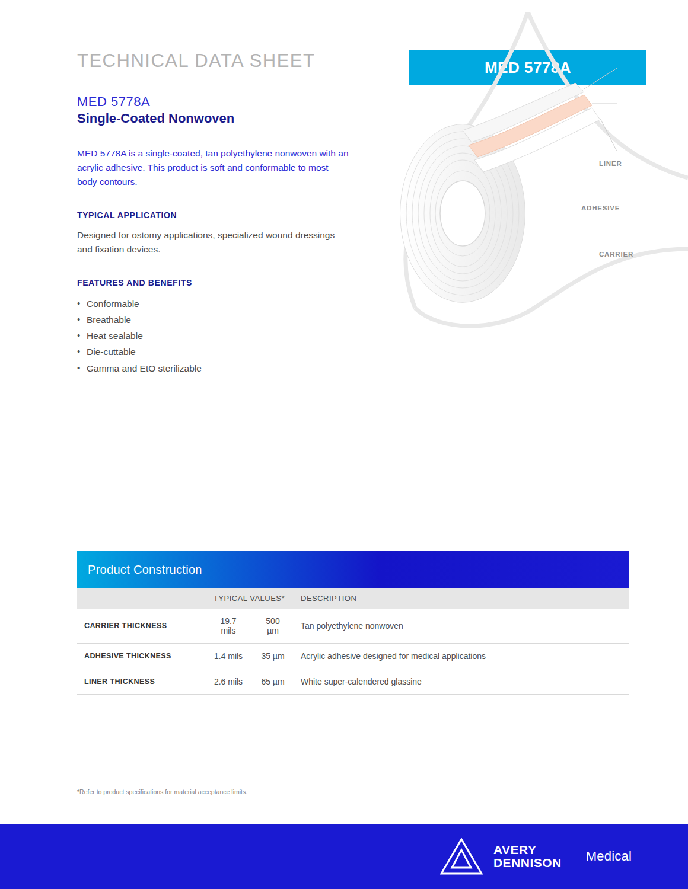MED 5778A
LINER ADHESIVE CARRIER
TECHNICAL DATA SHEET
MED 5778A
Single-Coated Nonwoven
MED 5778A is a single-coated, tan polyethylene nonwoven with an acrylic adhesive. This product is soft and conformable to most body contours.
TYPICAL APPLICATION
Designed for ostomy applications, specialized wound dressings and fixation devices.
FEATURES AND BENEFITS
Conformable
Breathable
Heat sealable
Die-cuttable
Gamma and EtO sterilizable
Product Construction
| | TYPICAL VALUES* | DESCRIPTION |
| --- | --- | --- |
| CARRIER THICKNESS | 19.7 mils | 500 µm | Tan polyethylene nonwoven |
| ADHESIVE THICKNESS | 1.4 mils | 35 µm | Acrylic adhesive designed for medical applications |
| LINER THICKNESS | 2.6 mils | 65 µm | White super-calendered glassine |
*Refer to product specifications for material acceptance limits.
AVERY
DENNISON
Medical